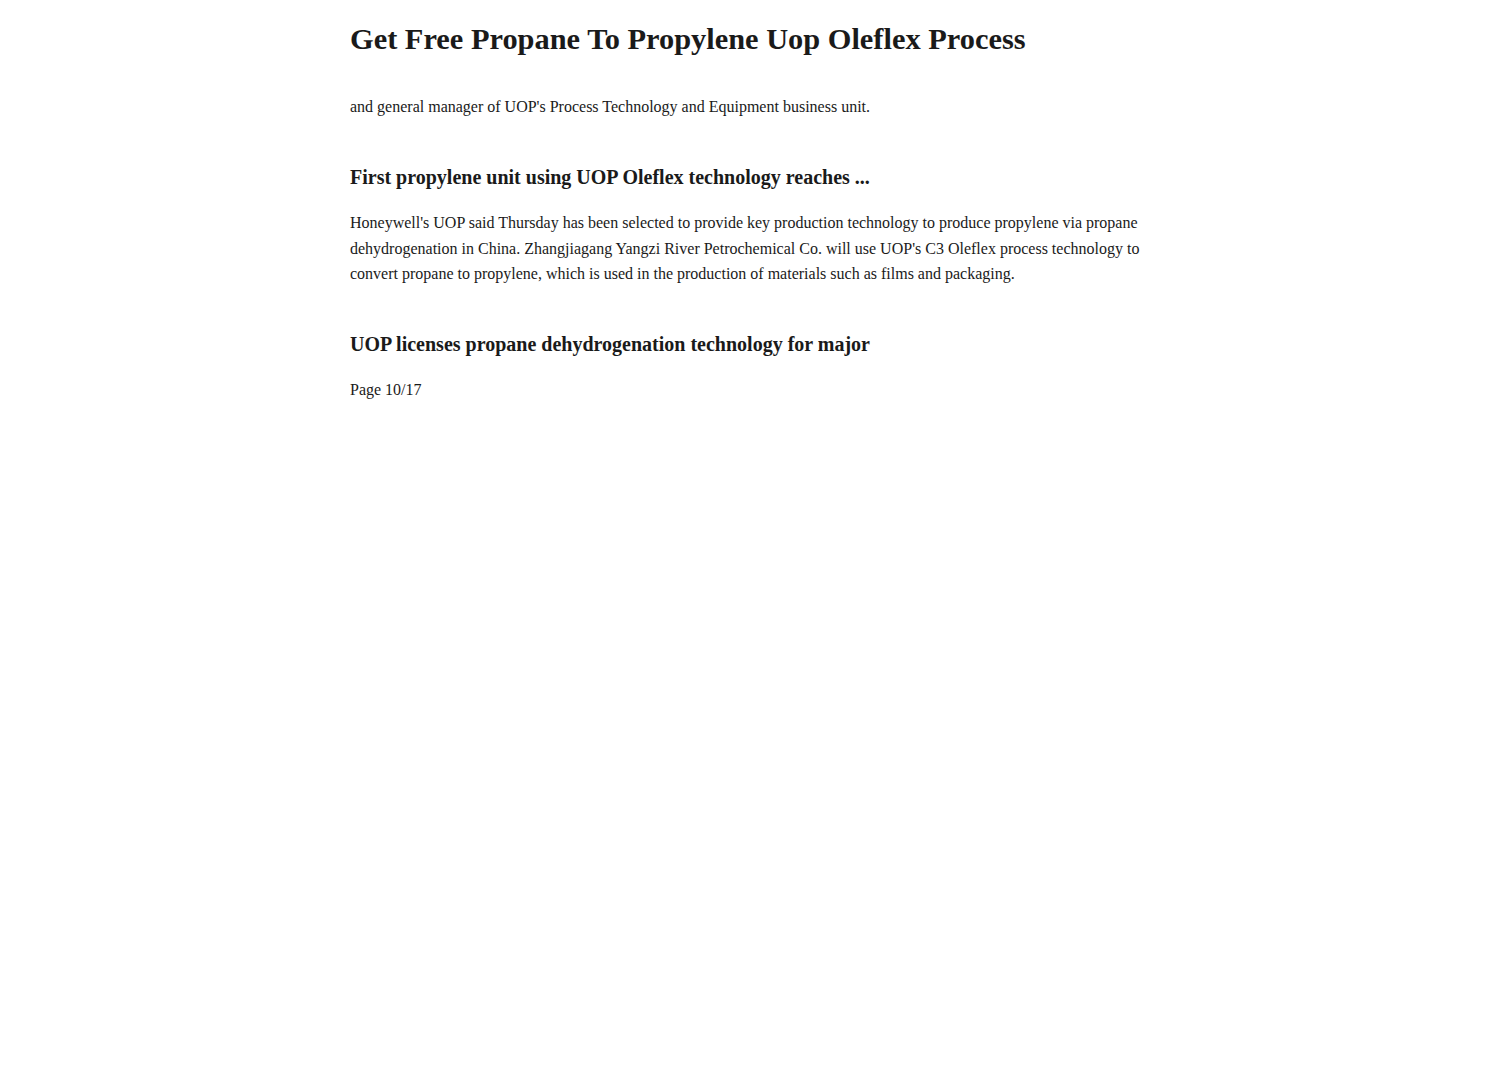Get Free Propane To Propylene Uop Oleflex Process
and general manager of UOP's Process Technology and Equipment business unit.
First propylene unit using UOP Oleflex technology reaches ...
Honeywell's UOP said Thursday has been selected to provide key production technology to produce propylene via propane dehydrogenation in China. Zhangjiagang Yangzi River Petrochemical Co. will use UOP's C3 Oleflex process technology to convert propane to propylene, which is used in the production of materials such as films and packaging.
UOP licenses propane dehydrogenation technology for major
Page 10/17